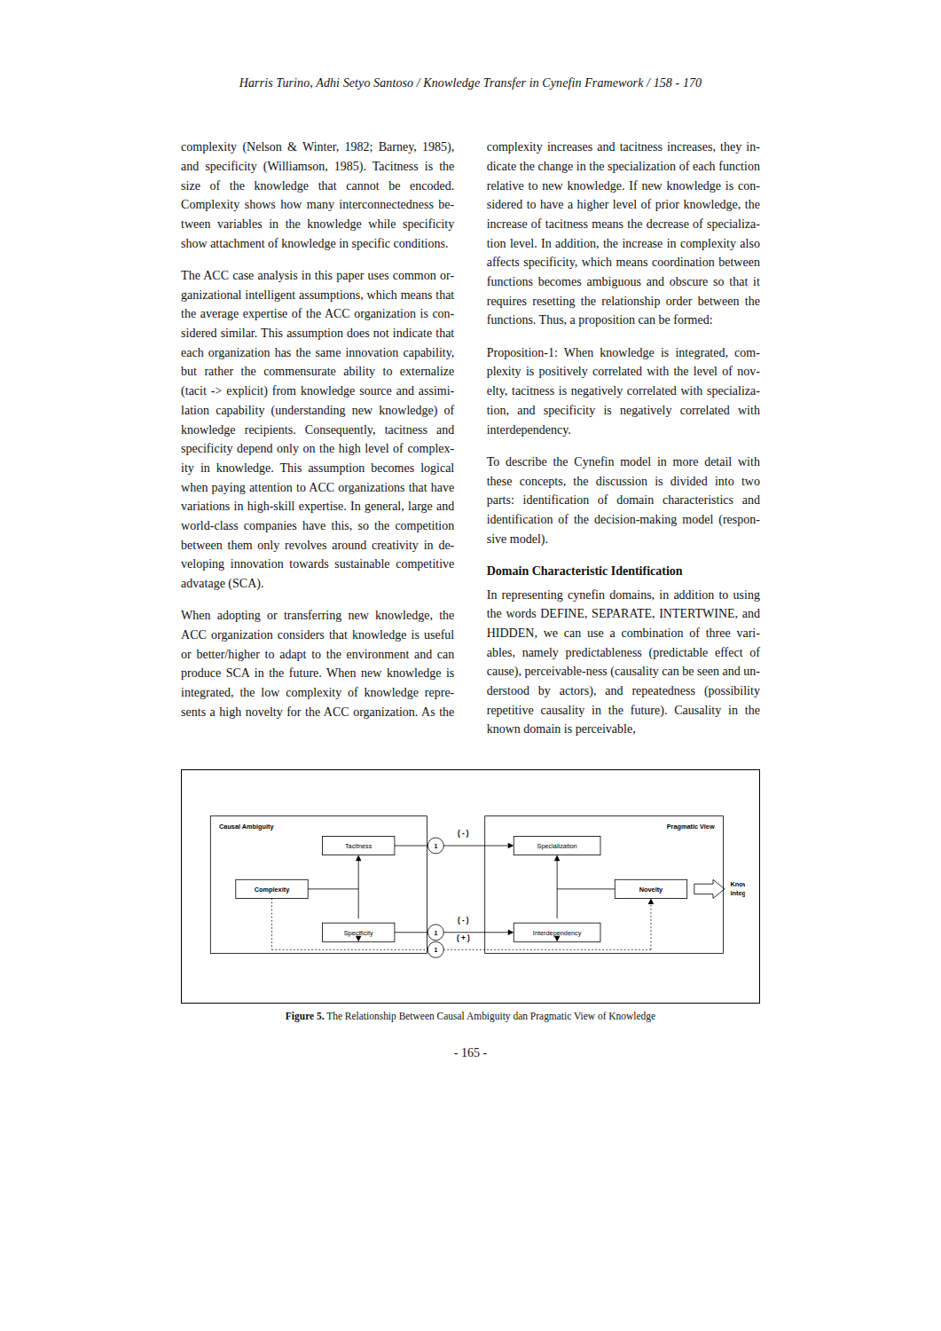Harris Turino, Adhi Setyo Santoso / Knowledge Transfer in Cynefin Framework / 158 - 170
complexity (Nelson & Winter, 1982; Barney, 1985), and specificity (Williamson, 1985). Tacitness is the size of the knowledge that cannot be encoded. Complexity shows how many interconnectedness between variables in the knowledge while specificity show attachment of knowledge in specific conditions.
The ACC case analysis in this paper uses common organizational intelligent assumptions, which means that the average expertise of the ACC organization is considered similar. This assumption does not indicate that each organization has the same innovation capability, but rather the commensurate ability to externalize (tacit -> explicit) from knowledge source and assimilation capability (understanding new knowledge) of knowledge recipients. Consequently, tacitness and specificity depend only on the high level of complexity in knowledge. This assumption becomes logical when paying attention to ACC organizations that have variations in high-skill expertise. In general, large and world-class companies have this, so the competition between them only revolves around creativity in developing innovation towards sustainable competitive advatage (SCA).
When adopting or transferring new knowledge, the ACC organization considers that knowledge is useful or better/higher to adapt to the environment and can produce SCA in the future. When new knowledge is integrated, the low complexity of knowledge represents a high novelty for the ACC organization. As the complexity increases and tacitness increases, they indicate the change in the specialization of each function relative to new knowledge. If new knowledge is considered to have a higher level of prior knowledge, the increase of tacitness means the decrease of specialization level. In addition, the increase in complexity also affects specificity, which means coordination between functions becomes ambiguous and obscure so that it requires resetting the relationship order between the functions. Thus, a proposition can be formed:
Proposition-1: When knowledge is integrated, complexity is positively correlated with the level of novelty, tacitness is negatively correlated with specialization, and specificity is negatively correlated with interdependency.
To describe the Cynefin model in more detail with these concepts, the discussion is divided into two parts: identification of domain characteristics and identification of the decision-making model (responsive model).
Domain Characteristic Identification
In representing cynefin domains, in addition to using the words DEFINE, SEPARATE, INTERTWINE, and HIDDEN, we can use a combination of three variables, namely predictableness (predictable effect of cause), perceivable-ness (causality can be seen and understood by actors), and repeatedness (possibility repetitive causality in the future). Causality in the known domain is perceivable,
Causal Ambiguity Tacitness Complexity Specificity Pragmatic View Specialization Novelty Interdependency 1 ( - ) 1 ( - ) 1 ( + ) Knowledge integration
Figure 5. The Relationship Between Causal Ambiguity dan Pragmatic View of Knowledge
- 165 -